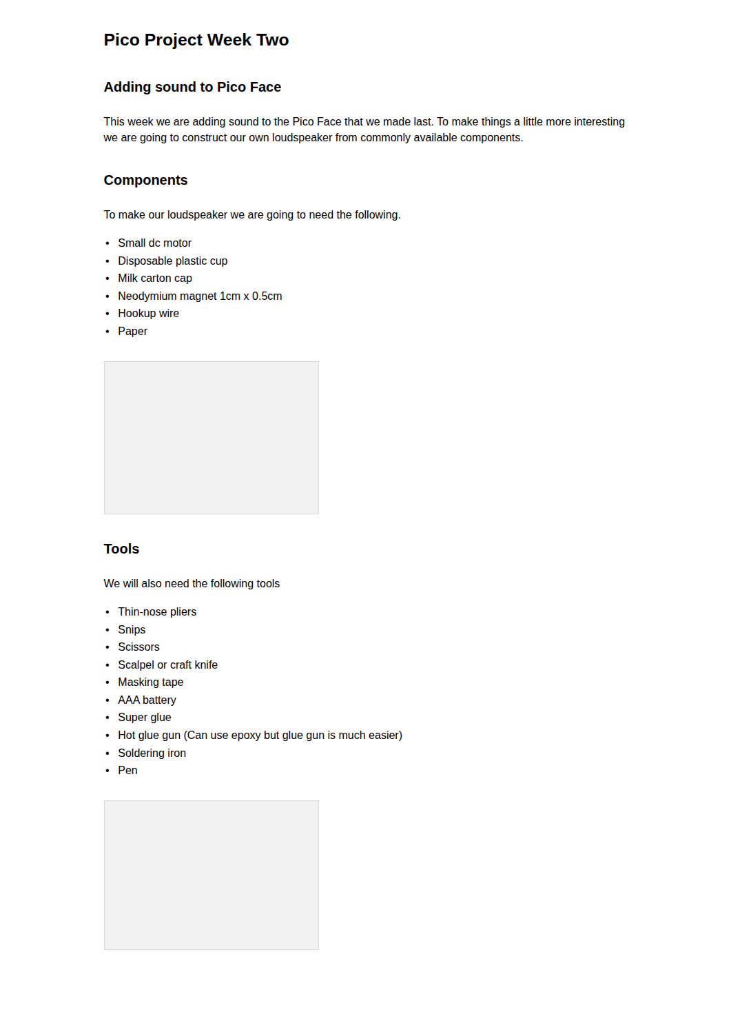Pico Project Week Two
Adding sound to Pico Face
This week we are adding sound to the Pico Face that we made last. To make things a little more interesting we are going to construct our own loudspeaker from commonly available components.
Components
To make our loudspeaker we are going to need the following.
Small dc motor
Disposable plastic cup
Milk carton cap
Neodymium magnet 1cm x 0.5cm
Hookup wire
Paper
Tools
We will also need the following tools
Thin-nose pliers
Snips
Scissors
Scalpel or craft knife
Masking tape
AAA battery
Super glue
Hot glue gun (Can use epoxy but glue gun is much easier)
Soldering iron
Pen